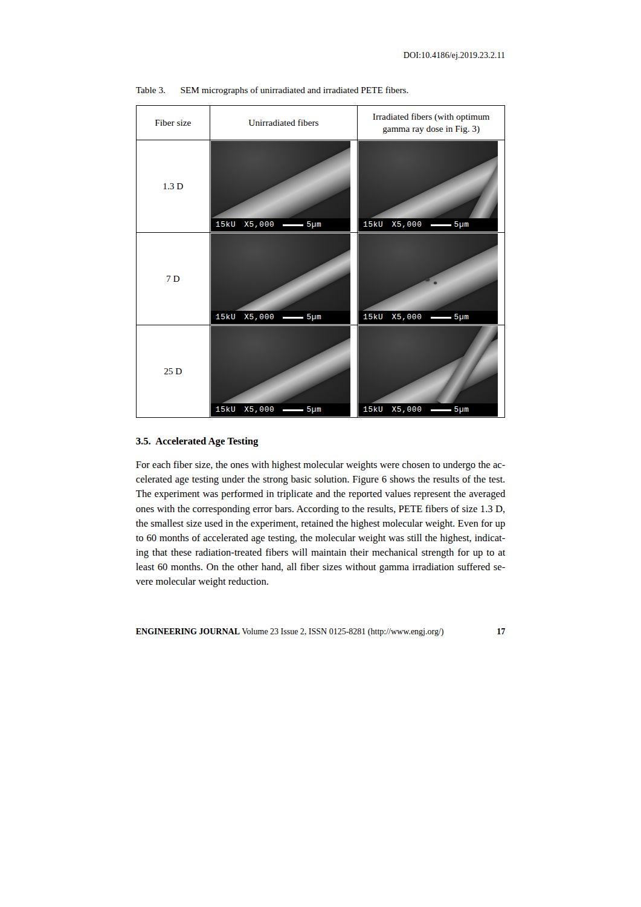DOI:10.4186/ej.2019.23.2.11
Table 3. SEM micrographs of unirradiated and irradiated PETE fibers.
| Fiber size | Unirradiated fibers | Irradiated fibers (with optimum gamma ray dose in Fig. 3) |
| --- | --- | --- |
| 1.3 D | 15kU X5,000 5µm | 15kU X5,000 5µm |
| 7 D | 15kU X5,000 5µm | 15kU X5,000 5µm |
| 25 D | 15kU X5,000 5µm | 15kU X5,000 5µm |
3.5. Accelerated Age Testing
For each fiber size, the ones with highest molecular weights were chosen to undergo the accelerated age testing under the strong basic solution. Figure 6 shows the results of the test. The experiment was performed in triplicate and the reported values represent the averaged ones with the corresponding error bars. According to the results, PETE fibers of size 1.3 D, the smallest size used in the experiment, retained the highest molecular weight. Even for up to 60 months of accelerated age testing, the molecular weight was still the highest, indicating that these radiation-treated fibers will maintain their mechanical strength for up to at least 60 months. On the other hand, all fiber sizes without gamma irradiation suffered severe molecular weight reduction.
ENGINEERING JOURNAL Volume 23 Issue 2, ISSN 0125-8281 (http://www.engj.org/)
17